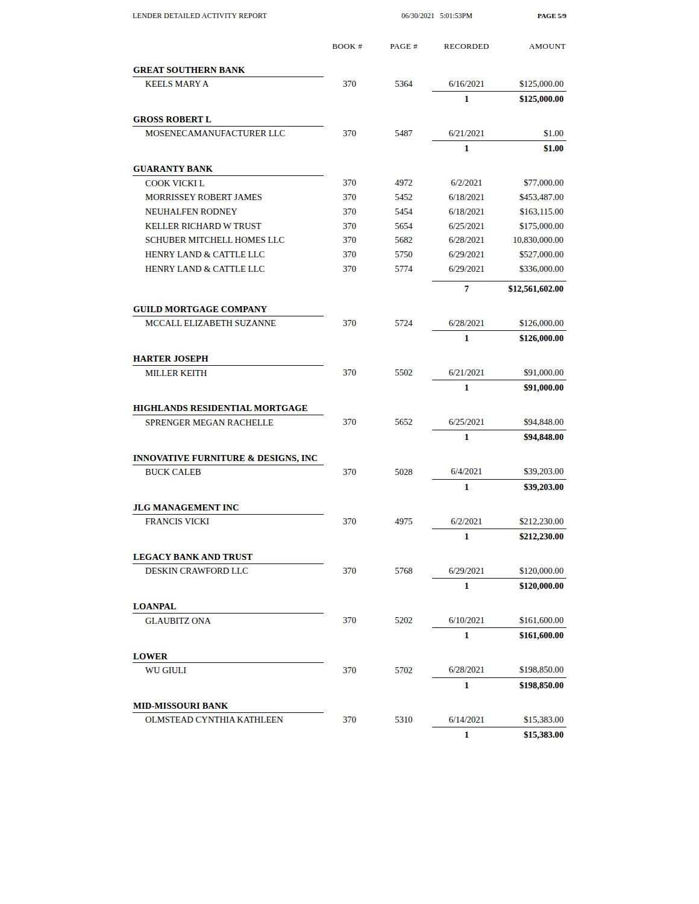LENDER DETAILED ACTIVITY REPORT
06/30/2021 5:01:53PM
PAGE 5/9
| | BOOK # | PAGE # | RECORDED | AMOUNT |
| --- | --- | --- | --- | --- |
| GREAT SOUTHERN BANK | | | | |
| KEELS MARY A | 370 | 5364 | 6/16/2021 | $125,000.00 |
| | | | 1 | $125,000.00 |
| GROSS ROBERT L | | | | |
| MOSENECAMANUFACTURER LLC | 370 | 5487 | 6/21/2021 | $1.00 |
| | | | 1 | $1.00 |
| GUARANTY BANK | | | | |
| COOK VICKI L | 370 | 4972 | 6/2/2021 | $77,000.00 |
| MORRISSEY ROBERT JAMES | 370 | 5452 | 6/18/2021 | $453,487.00 |
| NEUHALFEN RODNEY | 370 | 5454 | 6/18/2021 | $163,115.00 |
| KELLER RICHARD W TRUST | 370 | 5654 | 6/25/2021 | $175,000.00 |
| SCHUBER MITCHELL HOMES LLC | 370 | 5682 | 6/28/2021 | 10,830,000.00 |
| HENRY LAND & CATTLE LLC | 370 | 5750 | 6/29/2021 | $527,000.00 |
| HENRY LAND & CATTLE LLC | 370 | 5774 | 6/29/2021 | $336,000.00 |
| | | | 7 | $12,561,602.00 |
| GUILD MORTGAGE COMPANY | | | | |
| MCCALL ELIZABETH SUZANNE | 370 | 5724 | 6/28/2021 | $126,000.00 |
| | | | 1 | $126,000.00 |
| HARTER JOSEPH | | | | |
| MILLER KEITH | 370 | 5502 | 6/21/2021 | $91,000.00 |
| | | | 1 | $91,000.00 |
| HIGHLANDS RESIDENTIAL MORTGAGE | | | | |
| SPRENGER MEGAN RACHELLE | 370 | 5652 | 6/25/2021 | $94,848.00 |
| | | | 1 | $94,848.00 |
| INNOVATIVE FURNITURE & DESIGNS, INC | | | | |
| BUCK CALEB | 370 | 5028 | 6/4/2021 | $39,203.00 |
| | | | 1 | $39,203.00 |
| JLG MANAGEMENT INC | | | | |
| FRANCIS VICKI | 370 | 4975 | 6/2/2021 | $212,230.00 |
| | | | 1 | $212,230.00 |
| LEGACY BANK AND TRUST | | | | |
| DESKIN CRAWFORD LLC | 370 | 5768 | 6/29/2021 | $120,000.00 |
| | | | 1 | $120,000.00 |
| LOANPAL | | | | |
| GLAUBITZ ONA | 370 | 5202 | 6/10/2021 | $161,600.00 |
| | | | 1 | $161,600.00 |
| LOWER | | | | |
| WU GIULI | 370 | 5702 | 6/28/2021 | $198,850.00 |
| | | | 1 | $198,850.00 |
| MID-MISSOURI BANK | | | | |
| OLMSTEAD CYNTHIA KATHLEEN | 370 | 5310 | 6/14/2021 | $15,383.00 |
| | | | 1 | $15,383.00 |